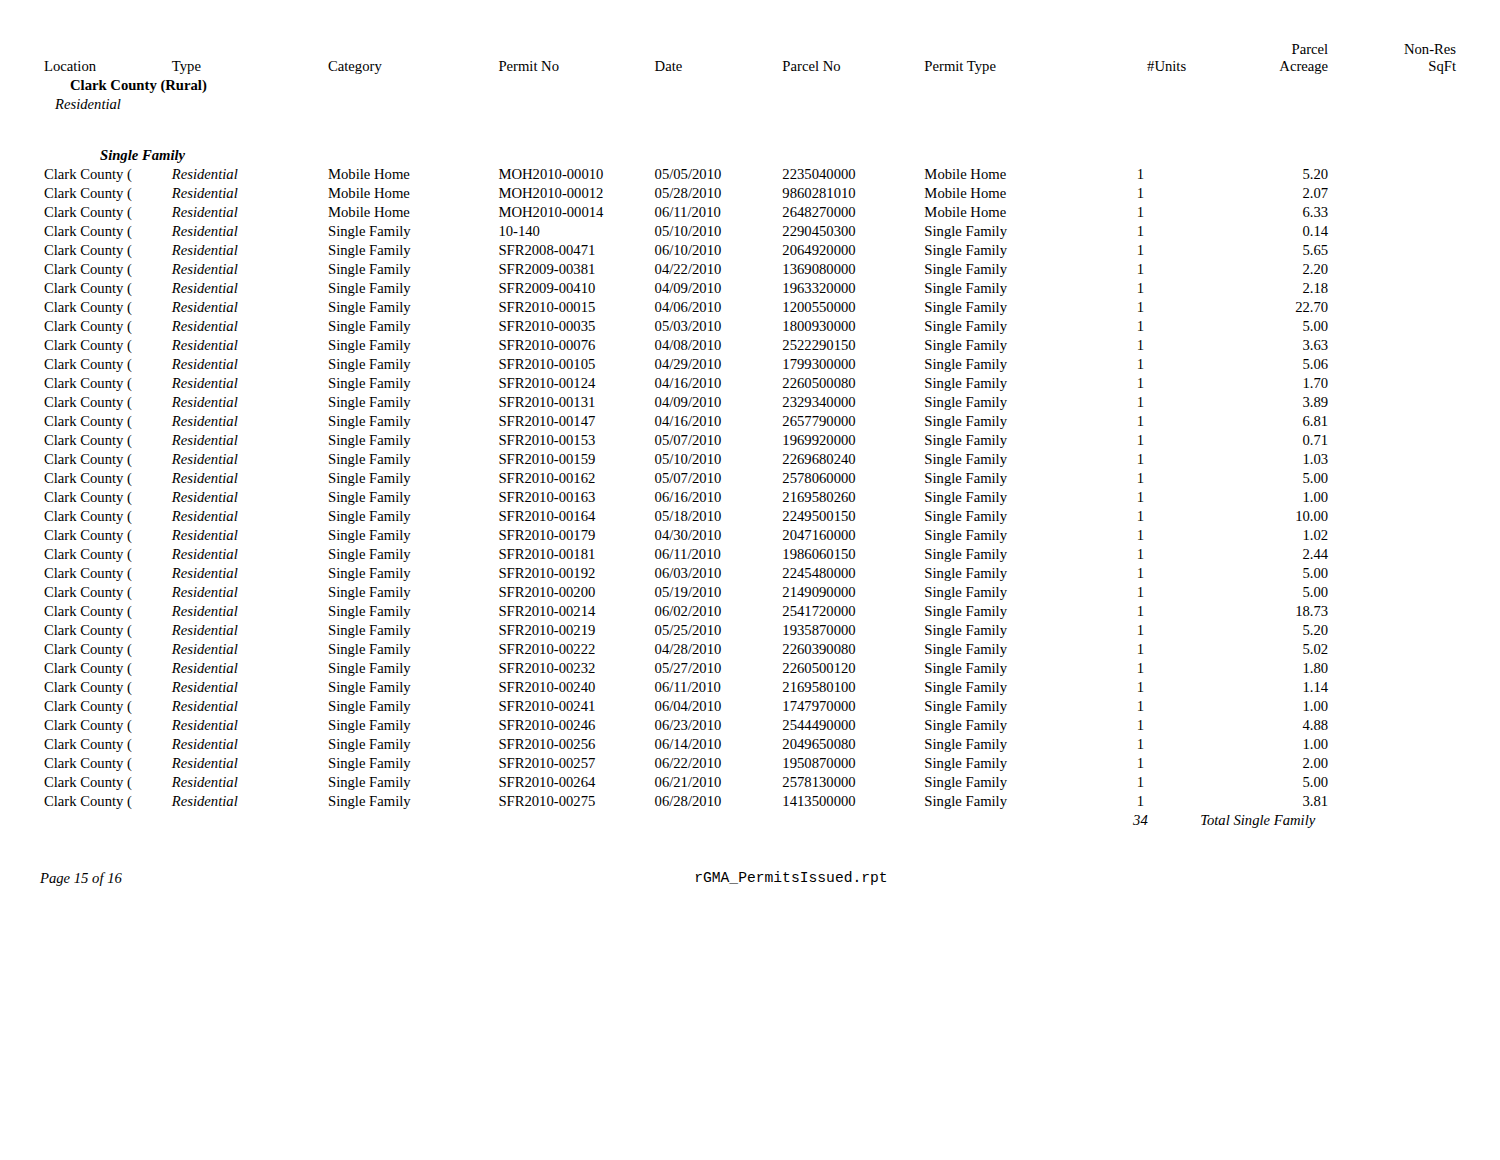| Location | Type | Category | Permit No | Date | Parcel No | Permit Type | #Units | Parcel Acreage | Non-Res SqFt |
| --- | --- | --- | --- | --- | --- | --- | --- | --- | --- |
| Clark County (Rural) |
| Residential |
| Single Family |
| Clark County ( | Residential | Mobile Home | MOH2010-00010 | 05/05/2010 | 2235040000 | Mobile Home | 1 | 5.20 | |
| Clark County ( | Residential | Mobile Home | MOH2010-00012 | 05/28/2010 | 9860281010 | Mobile Home | 1 | 2.07 | |
| Clark County ( | Residential | Mobile Home | MOH2010-00014 | 06/11/2010 | 2648270000 | Mobile Home | 1 | 6.33 | |
| Clark County ( | Residential | Single Family | 10-140 | 05/10/2010 | 2290450300 | Single Family | 1 | 0.14 | |
| Clark County ( | Residential | Single Family | SFR2008-00471 | 06/10/2010 | 2064920000 | Single Family | 1 | 5.65 | |
| Clark County ( | Residential | Single Family | SFR2009-00381 | 04/22/2010 | 1369080000 | Single Family | 1 | 2.20 | |
| Clark County ( | Residential | Single Family | SFR2009-00410 | 04/09/2010 | 1963320000 | Single Family | 1 | 2.18 | |
| Clark County ( | Residential | Single Family | SFR2010-00015 | 04/06/2010 | 1200550000 | Single Family | 1 | 22.70 | |
| Clark County ( | Residential | Single Family | SFR2010-00035 | 05/03/2010 | 1800930000 | Single Family | 1 | 5.00 | |
| Clark County ( | Residential | Single Family | SFR2010-00076 | 04/08/2010 | 2522290150 | Single Family | 1 | 3.63 | |
| Clark County ( | Residential | Single Family | SFR2010-00105 | 04/29/2010 | 1799300000 | Single Family | 1 | 5.06 | |
| Clark County ( | Residential | Single Family | SFR2010-00124 | 04/16/2010 | 2260500080 | Single Family | 1 | 1.70 | |
| Clark County ( | Residential | Single Family | SFR2010-00131 | 04/09/2010 | 2329340000 | Single Family | 1 | 3.89 | |
| Clark County ( | Residential | Single Family | SFR2010-00147 | 04/16/2010 | 2657790000 | Single Family | 1 | 6.81 | |
| Clark County ( | Residential | Single Family | SFR2010-00153 | 05/07/2010 | 1969920000 | Single Family | 1 | 0.71 | |
| Clark County ( | Residential | Single Family | SFR2010-00159 | 05/10/2010 | 2269680240 | Single Family | 1 | 1.03 | |
| Clark County ( | Residential | Single Family | SFR2010-00162 | 05/07/2010 | 2578060000 | Single Family | 1 | 5.00 | |
| Clark County ( | Residential | Single Family | SFR2010-00163 | 06/16/2010 | 2169580260 | Single Family | 1 | 1.00 | |
| Clark County ( | Residential | Single Family | SFR2010-00164 | 05/18/2010 | 2249500150 | Single Family | 1 | 10.00 | |
| Clark County ( | Residential | Single Family | SFR2010-00179 | 04/30/2010 | 2047160000 | Single Family | 1 | 1.02 | |
| Clark County ( | Residential | Single Family | SFR2010-00181 | 06/11/2010 | 1986060150 | Single Family | 1 | 2.44 | |
| Clark County ( | Residential | Single Family | SFR2010-00192 | 06/03/2010 | 2245480000 | Single Family | 1 | 5.00 | |
| Clark County ( | Residential | Single Family | SFR2010-00200 | 05/19/2010 | 2149090000 | Single Family | 1 | 5.00 | |
| Clark County ( | Residential | Single Family | SFR2010-00214 | 06/02/2010 | 2541720000 | Single Family | 1 | 18.73 | |
| Clark County ( | Residential | Single Family | SFR2010-00219 | 05/25/2010 | 1935870000 | Single Family | 1 | 5.20 | |
| Clark County ( | Residential | Single Family | SFR2010-00222 | 04/28/2010 | 2260390080 | Single Family | 1 | 5.02 | |
| Clark County ( | Residential | Single Family | SFR2010-00232 | 05/27/2010 | 2260500120 | Single Family | 1 | 1.80 | |
| Clark County ( | Residential | Single Family | SFR2010-00240 | 06/11/2010 | 2169580100 | Single Family | 1 | 1.14 | |
| Clark County ( | Residential | Single Family | SFR2010-00241 | 06/04/2010 | 1747970000 | Single Family | 1 | 1.00 | |
| Clark County ( | Residential | Single Family | SFR2010-00246 | 06/23/2010 | 2544490000 | Single Family | 1 | 4.88 | |
| Clark County ( | Residential | Single Family | SFR2010-00256 | 06/14/2010 | 2049650080 | Single Family | 1 | 1.00 | |
| Clark County ( | Residential | Single Family | SFR2010-00257 | 06/22/2010 | 1950870000 | Single Family | 1 | 2.00 | |
| Clark County ( | Residential | Single Family | SFR2010-00264 | 06/21/2010 | 2578130000 | Single Family | 1 | 5.00 | |
| Clark County ( | Residential | Single Family | SFR2010-00275 | 06/28/2010 | 1413500000 | Single Family | 1 | 3.81 | |
| | 34 | Total Single Family |
Page 15 of 16 rGMA_PermitsIssued.rpt